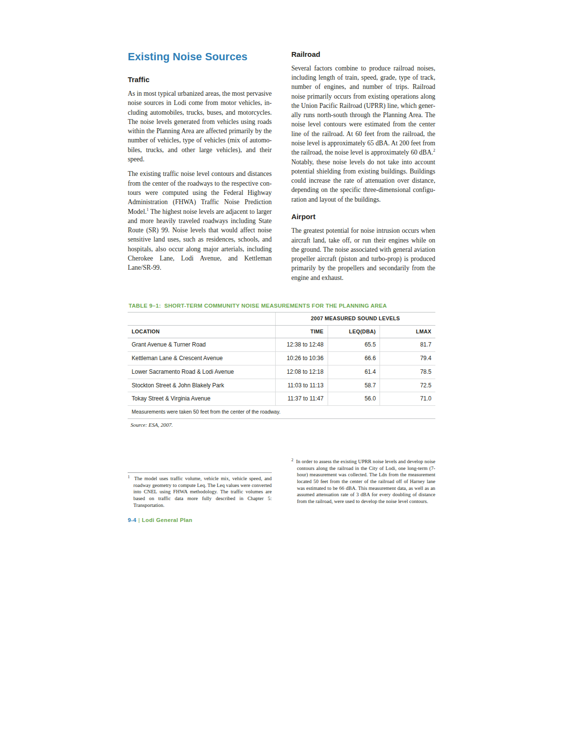Existing Noise Sources
Traffic
As in most typical urbanized areas, the most pervasive noise sources in Lodi come from motor vehicles, including automobiles, trucks, buses, and motorcycles. The noise levels generated from vehicles using roads within the Planning Area are affected primarily by the number of vehicles, type of vehicles (mix of automobiles, trucks, and other large vehicles), and their speed.
The existing traffic noise level contours and distances from the center of the roadways to the respective contours were computed using the Federal Highway Administration (FHWA) Traffic Noise Prediction Model.1 The highest noise levels are adjacent to larger and more heavily traveled roadways including State Route (SR) 99. Noise levels that would affect noise sensitive land uses, such as residences, schools, and hospitals, also occur along major arterials, including Cherokee Lane, Lodi Avenue, and Kettleman Lane/SR-99.
Railroad
Several factors combine to produce railroad noises, including length of train, speed, grade, type of track, number of engines, and number of trips. Railroad noise primarily occurs from existing operations along the Union Pacific Railroad (UPRR) line, which generally runs north-south through the Planning Area. The noise level contours were estimated from the center line of the railroad. At 60 feet from the railroad, the noise level is approximately 65 dBA. At 200 feet from the railroad, the noise level is approximately 60 dBA.2 Notably, these noise levels do not take into account potential shielding from existing buildings. Buildings could increase the rate of attenuation over distance, depending on the specific three-dimensional configuration and layout of the buildings.
Airport
The greatest potential for noise intrusion occurs when aircraft land, take off, or run their engines while on the ground. The noise associated with general aviation propeller aircraft (piston and turbo-prop) is produced primarily by the propellers and secondarily from the engine and exhaust.
Table 9–1: Short-Term Community Noise Measurements for the Planning Area
| | 2007 Measured Sound Levels |
| --- | --- |
| Location | Time | LEQ(dBA) | LMAX |
| Grant Avenue & Turner Road | 12:38 to 12:48 | 65.5 | 81.7 |
| Kettleman Lane & Crescent Avenue | 10:26 to 10:36 | 66.6 | 79.4 |
| Lower Sacramento Road & Lodi Avenue | 12:08 to 12:18 | 61.4 | 78.5 |
| Stockton Street & John Blakely Park | 11:03 to 11:13 | 58.7 | 72.5 |
| Tokay Street & Virginia Avenue | 11:37 to 11:47 | 56.0 | 71.0 |
| Measurements were taken 50 feet from the center of the roadway. |
Source: ESA, 2007.
1 The model uses traffic volume, vehicle mix, vehicle speed, and roadway geometry to compute Leq. The Leq values were converted into CNEL using FHWA methodology. The traffic volumes are based on traffic data more fully described in Chapter 5: Transportation.
2 In order to assess the existing UPRR noise levels and develop noise contours along the railroad in the City of Lodi, one long-term (7-hour) measurement was collected. The Ldn from the measurement located 50 feet from the center of the railroad off of Harney lane was estimated to be 66 dBA. This measurement data, as well as an assumed attenuation rate of 3 dBA for every doubling of distance from the railroad, were used to develop the noise level contours.
9-4|Lodi General Plan